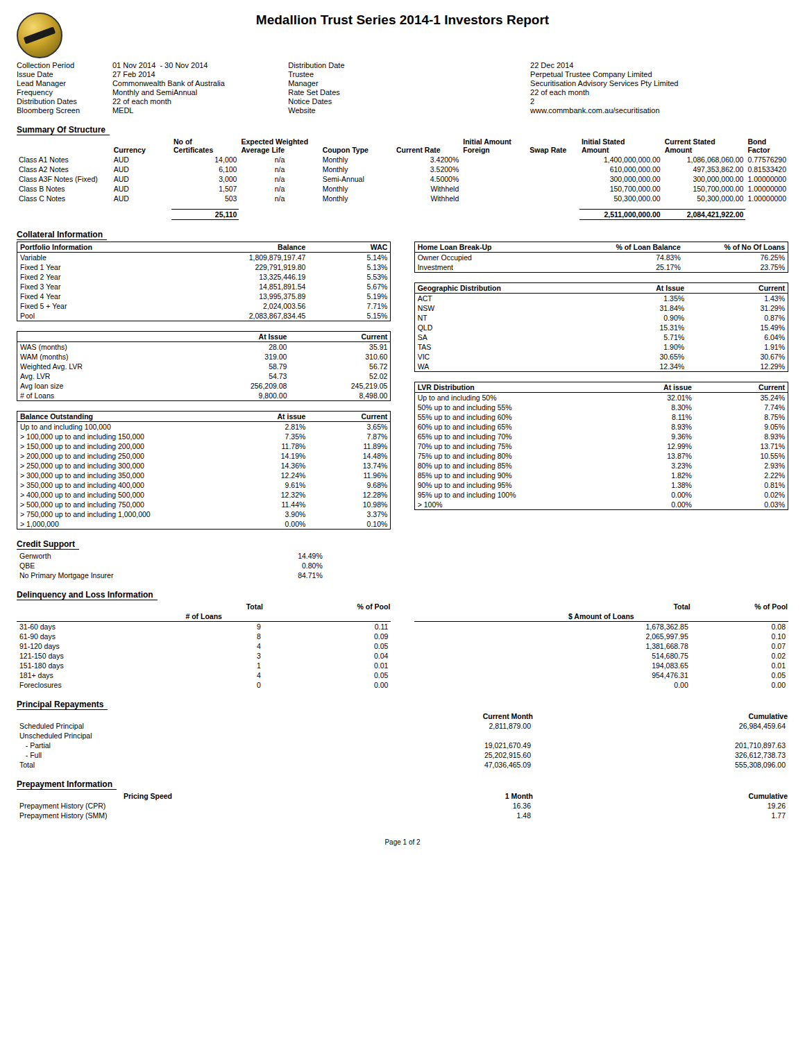Medallion Trust Series 2014-1 Investors Report
| Collection Period | 01 Nov 2014 - 30 Nov 2014 | Distribution Date | | 22 Dec 2014 | |
| Issue Date | 27 Feb 2014 | Trustee | | Perpetual Trustee Company Limited | |
| Lead Manager | Commonwealth Bank of Australia | Manager | | Securitisation Advisory Services Pty Limited | |
| Frequency | Monthly and SemiAnnual | Rate Set Dates | | 22 of each month | |
| Distribution Dates | 22 of each month | Notice Dates | | 2 | |
| Bloomberg Screen | MEDL | Website | | www.commbank.com.au/securitisation | |
Summary Of Structure
| | Currency | No of Certificates | Expected Weighted Average Life | Coupon Type | Current Rate | Initial Amount Foreign | Swap Rate | Initial Stated Amount | Current Stated Amount | Bond Factor |
| --- | --- | --- | --- | --- | --- | --- | --- | --- | --- | --- |
| Class A1 Notes | AUD | 14,000 | n/a | Monthly | 3.4200% | | | 1,400,000,000.00 | 1,086,068,060.00 | 0.77576290 |
| Class A2 Notes | AUD | 6,100 | n/a | Monthly | 3.5200% | | | 610,000,000.00 | 497,353,862.00 | 0.81533420 |
| Class A3F Notes (Fixed) | AUD | 3,000 | n/a | Semi-Annual | 4.5000% | | | 300,000,000.00 | 300,000,000.00 | 1.00000000 |
| Class B Notes | AUD | 1,507 | n/a | Monthly | Withheld | | | 150,700,000.00 | 150,700,000.00 | 1.00000000 |
| Class C Notes | AUD | 503 | n/a | Monthly | Withheld | | | 50,300,000.00 | 50,300,000.00 | 1.00000000 |
| | | 25,110 | | 2,511,000,000.00 | 2,084,421,922.00 | |
Collateral Information
| / Portfolio Information / Balance / WAC / / --- / --- / --- / / Variable / 1,809,879,197.47 / 5.14% / / Fixed 1 Year / 229,791,919.80 / 5.13% / / Fixed 2 Year / 13,325,446.19 / 5.53% / / Fixed 3 Year / 14,851,891.54 / 5.67% / / Fixed 4 Year / 13,995,375.89 / 5.19% / / Fixed 5 + Year / 2,024,003.56 / 7.71% / / Pool / 2,083,867,834.45 / 5.15% / / / At Issue / Current / / --- / --- / --- / / WAS (months) / 28.00 / 35.91 / / WAM (months) / 319.00 / 310.60 / / Weighted Avg. LVR / 58.79 / 56.72 / / Avg. LVR / 54.73 / 52.02 / / Avg loan size / 256,209.08 / 245,219.05 / / # of Loans / 9,800.00 / 8,498.00 / / Balance Outstanding / At issue / Current / / --- / --- / --- / / Up to and including 100,000 / 2.81% / 3.65% / / > 100,000 up to and including 150,000 / 7.35% / 7.87% / / > 150,000 up to and including 200,000 / 11.78% / 11.89% / / > 200,000 up to and including 250,000 / 14.19% / 14.48% / / > 250,000 up to and including 300,000 / 14.36% / 13.74% / / > 300,000 up to and including 350,000 / 12.24% / 11.96% / / > 350,000 up to and including 400,000 / 9.61% / 9.68% / / > 400,000 up to and including 500,000 / 12.32% / 12.28% / / > 500,000 up to and including 750,000 / 11.44% / 10.98% / / > 750,000 up to and including 1,000,000 / 3.90% / 3.37% / / > 1,000,000 / 0.00% / 0.10% / | / Home Loan Break-Up / % of Loan Balance / % of No Of Loans / / --- / --- / --- / / Owner Occupied / 74.83% / 76.25% / / Investment / 25.17% / 23.75% / / Geographic Distribution / At Issue / Current / / --- / --- / --- / / ACT / 1.35% / 1.43% / / NSW / 31.84% / 31.29% / / NT / 0.90% / 0.87% / / QLD / 15.31% / 15.49% / / SA / 5.71% / 6.04% / / TAS / 1.90% / 1.91% / / VIC / 30.65% / 30.67% / / WA / 12.34% / 12.29% / / LVR Distribution / At issue / Current / / --- / --- / --- / / Up to and including 50% / 32.01% / 35.24% / / 50% up to and including 55% / 8.30% / 7.74% / / 55% up to and including 60% / 8.11% / 8.75% / / 60% up to and including 65% / 8.93% / 9.05% / / 65% up to and including 70% / 9.36% / 8.93% / / 70% up to and including 75% / 12.99% / 13.71% / / 75% up to and including 80% / 13.87% / 10.55% / / 80% up to and including 85% / 3.23% / 2.93% / / 85% up to and including 90% / 1.82% / 2.22% / / 90% up to and including 95% / 1.38% / 0.81% / / 95% up to and including 100% / 0.00% / 0.02% / / > 100% / 0.00% / 0.03% / |
Credit Support
| Genworth | 14.49% |
| QBE | 0.80% |
| No Primary Mortgage Insurer | 84.71% |
Delinquency and Loss Information
| / / Total / % of Pool / / --- / --- / --- / / # of Loans / / 31-60 days / 9 / 0.11 / / 61-90 days / 8 / 0.09 / / 91-120 days / 4 / 0.05 / / 121-150 days / 3 / 0.04 / / 151-180 days / 1 / 0.01 / / 181+ days / 4 / 0.05 / / Foreclosures / 0 / 0.00 / | / / Total / % of Pool / / --- / --- / --- / / $ Amount of Loans / / / 1,678,362.85 / 0.08 / / / 2,065,997.95 / 0.10 / / / 1,381,668.78 / 0.07 / / / 514,680.75 / 0.02 / / / 194,083.65 / 0.01 / / / 954,476.31 / 0.05 / / / 0.00 / 0.00 / |
Principal Repayments
| | Current Month | Cumulative |
| --- | --- | --- |
| Scheduled Principal | 2,811,879.00 | 26,984,459.64 |
| Unscheduled Principal | | |
| - Partial | 19,021,670.49 | 201,710,897.63 |
| - Full | 25,202,915.60 | 326,612,738.73 |
| Total | 47,036,465.09 | 555,308,096.00 |
Prepayment Information
| Pricing Speed | 1 Month | Cumulative |
| --- | --- | --- |
| Prepayment History (CPR) | 16.36 | 19.26 |
| Prepayment History (SMM) | 1.48 | 1.77 |
Page 1 of 2